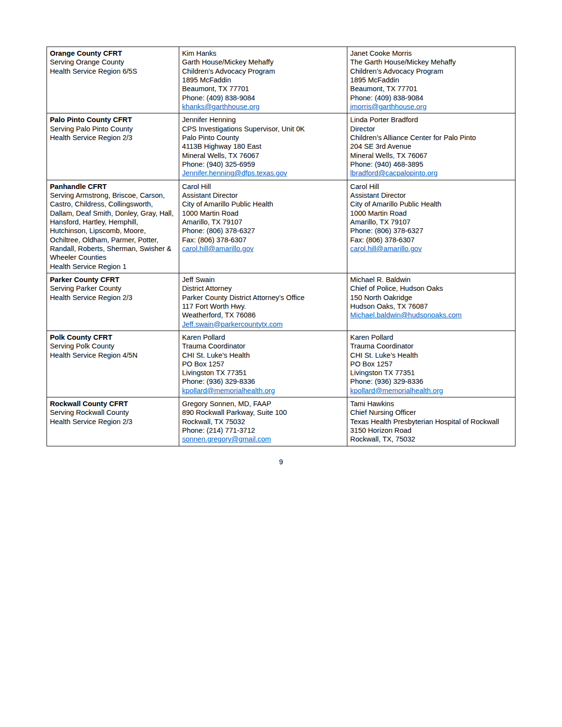| Orange County CFRT Serving Orange County Health Service Region 6/5S | Kim Hanks Garth House/Mickey Mehaffy Children’s Advocacy Program 1895 McFaddin Beaumont, TX 77701 Phone: (409) 838-9084 khanks@garthhouse.org | Janet Cooke Morris The Garth House/Mickey Mehaffy Children’s Advocacy Program 1895 McFaddin Beaumont, TX 77701 Phone: (409) 838-9084 jmorris@garthhouse.org |
| Palo Pinto County CFRT Serving Palo Pinto County Health Service Region 2/3 | Jennifer Henning CPS Investigations Supervisor, Unit 0K Palo Pinto County 4113B Highway 180 East Mineral Wells, TX 76067 Phone: (940) 325-6959 Jennifer.henning@dfps.texas.gov | Linda Porter Bradford Director Children’s Alliance Center for Palo Pinto 204 SE 3rd Avenue Mineral Wells, TX 76067 Phone: (940) 468-3895 lbradford@cacpalopinto.org |
| Panhandle CFRT Serving Armstrong, Briscoe, Carson, Castro, Childress, Collingsworth, Dallam, Deaf Smith, Donley, Gray, Hall, Hansford, Hartley, Hemphill, Hutchinson, Lipscomb, Moore, Ochiltree, Oldham, Parmer, Potter, Randall, Roberts, Sherman, Swisher & Wheeler Counties Health Service Region 1 | Carol Hill Assistant Director City of Amarillo Public Health 1000 Martin Road Amarillo, TX 79107 Phone: (806) 378-6327 Fax: (806) 378-6307 carol.hill@amarillo.gov | Carol Hill Assistant Director City of Amarillo Public Health 1000 Martin Road Amarillo, TX 79107 Phone: (806) 378-6327 Fax: (806) 378-6307 carol.hill@amarillo.gov |
| Parker County CFRT Serving Parker County Health Service Region 2/3 | Jeff Swain District Attorney Parker County District Attorney’s Office 117 Fort Worth Hwy. Weatherford, TX 76086 Jeff.swain@parkercountytx.com | Michael R. Baldwin Chief of Police, Hudson Oaks 150 North Oakridge Hudson Oaks, TX 76087 Michael.baldwin@hudsonoaks.com |
| Polk County CFRT Serving Polk County Health Service Region 4/5N | Karen Pollard Trauma Coordinator CHI St. Luke’s Health PO Box 1257 Livingston TX 77351 Phone: (936) 329-8336 kpollard@memorialhealth.org | Karen Pollard Trauma Coordinator CHI St. Luke’s Health PO Box 1257 Livingston TX 77351 Phone: (936) 329-8336 kpollard@memorialhealth.org |
| Rockwall County CFRT Serving Rockwall County Health Service Region 2/3 | Gregory Sonnen, MD, FAAP 890 Rockwall Parkway, Suite 100 Rockwall, TX 75032 Phone: (214) 771-3712 sonnen.gregory@gmail.com | Tami Hawkins Chief Nursing Officer Texas Health Presbyterian Hospital of Rockwall 3150 Horizon Road Rockwall, TX, 75032 |
9